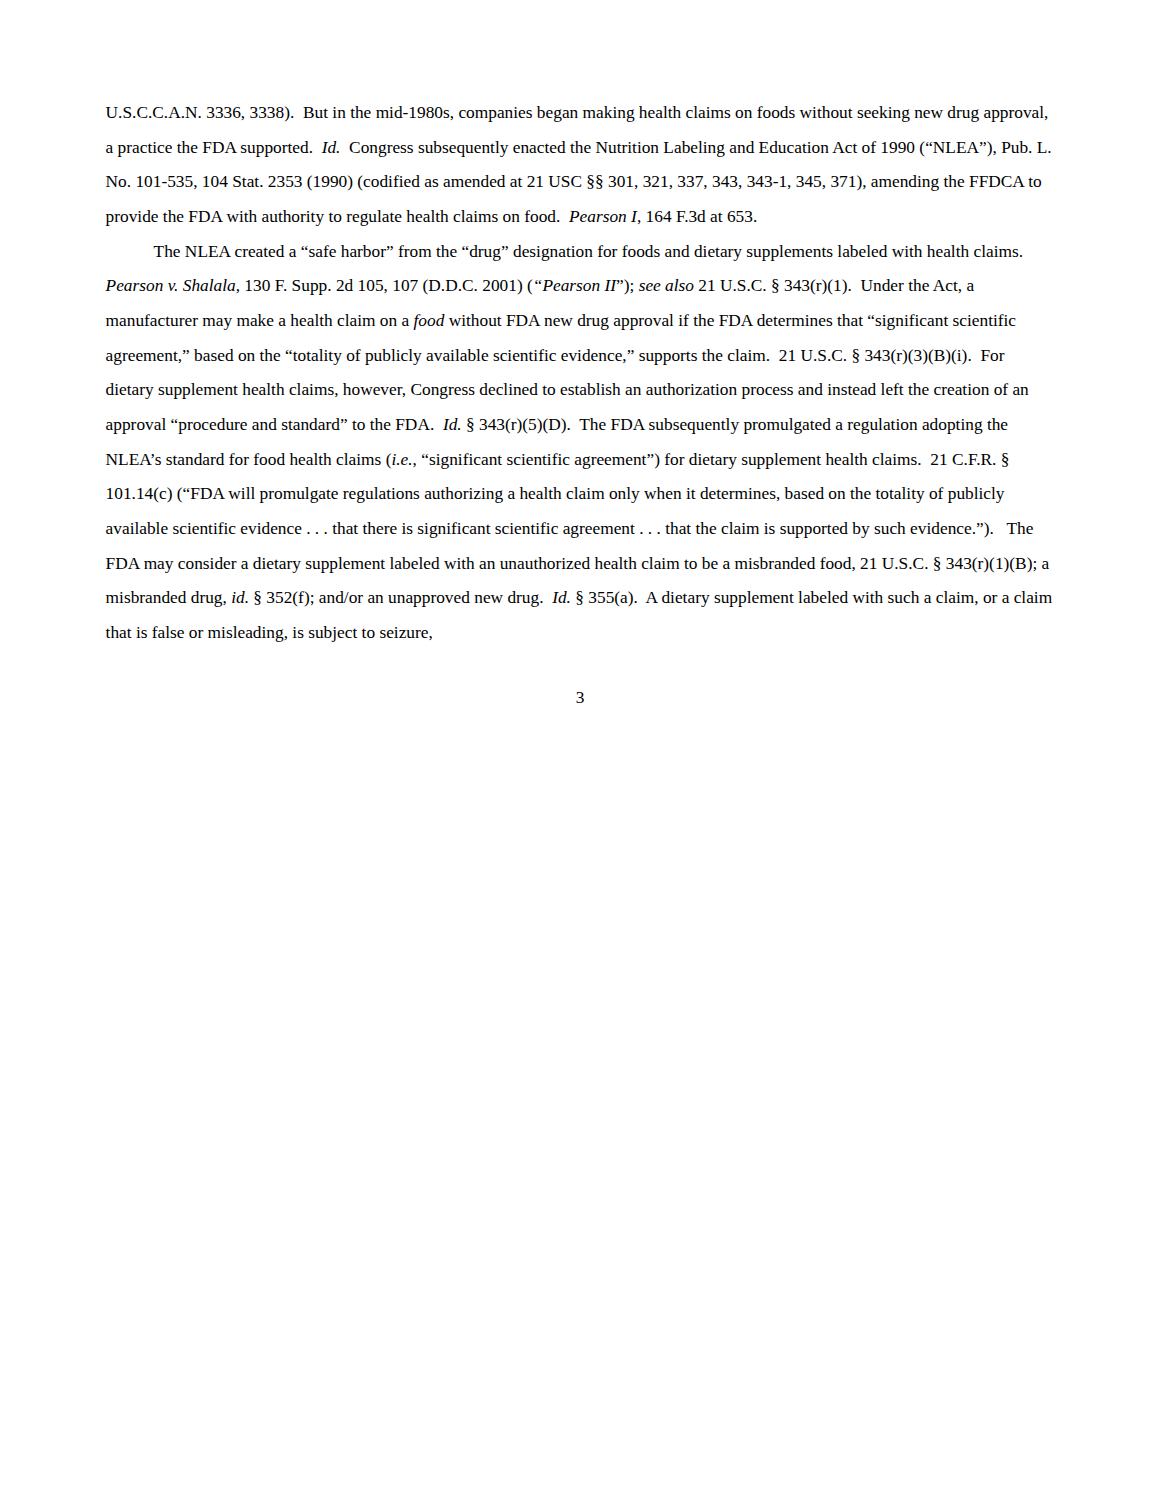U.S.C.C.A.N. 3336, 3338). But in the mid-1980s, companies began making health claims on foods without seeking new drug approval, a practice the FDA supported. Id. Congress subsequently enacted the Nutrition Labeling and Education Act of 1990 (“NLEA”), Pub. L. No. 101-535, 104 Stat. 2353 (1990) (codified as amended at 21 USC §§ 301, 321, 337, 343, 343-1, 345, 371), amending the FFDCA to provide the FDA with authority to regulate health claims on food. Pearson I, 164 F.3d at 653.
The NLEA created a “safe harbor” from the “drug” designation for foods and dietary supplements labeled with health claims. Pearson v. Shalala, 130 F. Supp. 2d 105, 107 (D.D.C. 2001) (“Pearson II”); see also 21 U.S.C. § 343(r)(1). Under the Act, a manufacturer may make a health claim on a food without FDA new drug approval if the FDA determines that “significant scientific agreement,” based on the “totality of publicly available scientific evidence,” supports the claim. 21 U.S.C. § 343(r)(3)(B)(i). For dietary supplement health claims, however, Congress declined to establish an authorization process and instead left the creation of an approval “procedure and standard” to the FDA. Id. § 343(r)(5)(D). The FDA subsequently promulgated a regulation adopting the NLEA’s standard for food health claims (i.e., “significant scientific agreement”) for dietary supplement health claims. 21 C.F.R. § 101.14(c) (“FDA will promulgate regulations authorizing a health claim only when it determines, based on the totality of publicly available scientific evidence . . . that there is significant scientific agreement . . . that the claim is supported by such evidence.”). The FDA may consider a dietary supplement labeled with an unauthorized health claim to be a misbranded food, 21 U.S.C. § 343(r)(1)(B); a misbranded drug, id. § 352(f); and/or an unapproved new drug. Id. § 355(a). A dietary supplement labeled with such a claim, or a claim that is false or misleading, is subject to seizure,
3